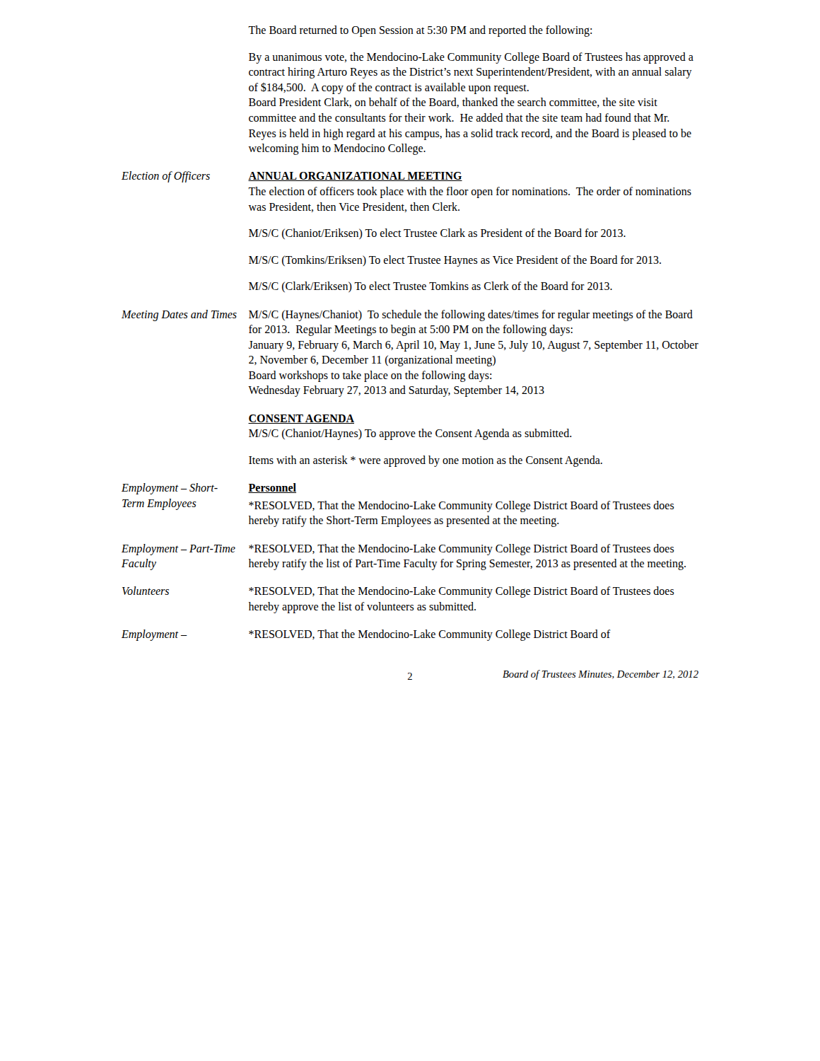The Board returned to Open Session at 5:30 PM and reported the following:
By a unanimous vote, the Mendocino-Lake Community College Board of Trustees has approved a contract hiring Arturo Reyes as the District’s next Superintendent/President, with an annual salary of $184,500. A copy of the contract is available upon request.
Board President Clark, on behalf of the Board, thanked the search committee, the site visit committee and the consultants for their work. He added that the site team had found that Mr. Reyes is held in high regard at his campus, has a solid track record, and the Board is pleased to be welcoming him to Mendocino College.
Election of Officers
Annual Organizational Meeting
The election of officers took place with the floor open for nominations. The order of nominations was President, then Vice President, then Clerk.
M/S/C (Chaniot/Eriksen) To elect Trustee Clark as President of the Board for 2013.
M/S/C (Tomkins/Eriksen) To elect Trustee Haynes as Vice President of the Board for 2013.
M/S/C (Clark/Eriksen) To elect Trustee Tomkins as Clerk of the Board for 2013.
Meeting Dates and Times
M/S/C (Haynes/Chaniot) To schedule the following dates/times for regular meetings of the Board for 2013. Regular Meetings to begin at 5:00 PM on the following days:
January 9, February 6, March 6, April 10, May 1, June 5, July 10, August 7, September 11, October 2, November 6, December 11 (organizational meeting)
Board workshops to take place on the following days:
Wednesday February 27, 2013 and Saturday, September 14, 2013
Consent Agenda
M/S/C (Chaniot/Haynes) To approve the Consent Agenda as submitted.
Items with an asterisk * were approved by one motion as the Consent Agenda.
Employment – Short-Term Employees
Personnel
*RESOLVED, That the Mendocino-Lake Community College District Board of Trustees does hereby ratify the Short-Term Employees as presented at the meeting.
Employment – Part-Time Faculty
*RESOLVED, That the Mendocino-Lake Community College District Board of Trustees does hereby ratify the list of Part-Time Faculty for Spring Semester, 2013 as presented at the meeting.
Volunteers
*RESOLVED, That the Mendocino-Lake Community College District Board of Trustees does hereby approve the list of volunteers as submitted.
Employment –
*RESOLVED, That the Mendocino-Lake Community College District Board of
Board of Trustees Minutes, December 12, 2012
2